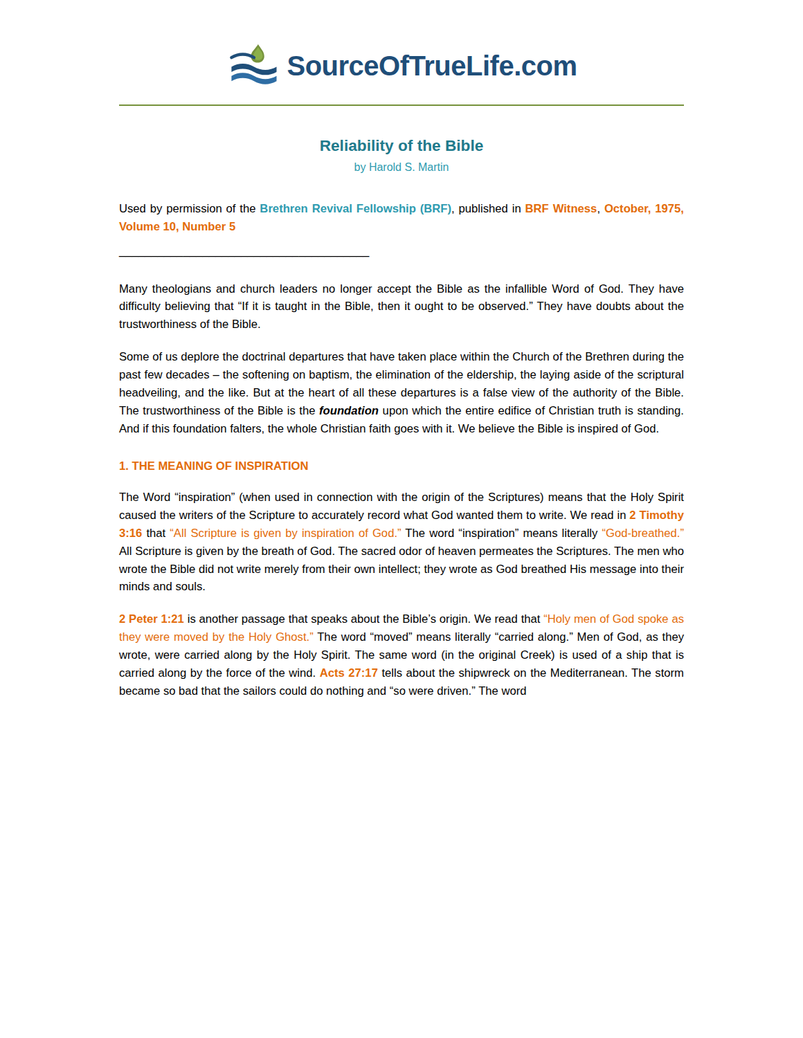SourceOfTrueLife.com
Reliability of the Bible
by Harold S. Martin
Used by permission of the Brethren Revival Fellowship (BRF), published in BRF Witness, October, 1975, Volume 10, Number 5
_______________________________________
Many theologians and church leaders no longer accept the Bible as the infallible Word of God. They have difficulty believing that “If it is taught in the Bible, then it ought to be observed.” They have doubts about the trustworthiness of the Bible.
Some of us deplore the doctrinal departures that have taken place within the Church of the Brethren during the past few decades – the softening on baptism, the elimination of the eldership, the laying aside of the scriptural headveiling, and the like. But at the heart of all these departures is a false view of the authority of the Bible. The trustworthiness of the Bible is the foundation upon which the entire edifice of Christian truth is standing. And if this foundation falters, the whole Christian faith goes with it. We believe the Bible is inspired of God.
1. THE MEANING OF INSPIRATION
The Word “inspiration” (when used in connection with the origin of the Scriptures) means that the Holy Spirit caused the writers of the Scripture to accurately record what God wanted them to write. We read in 2 Timothy 3:16 that “All Scripture is given by inspiration of God.” The word “inspiration” means literally “God-breathed.” All Scripture is given by the breath of God. The sacred odor of heaven permeates the Scriptures. The men who wrote the Bible did not write merely from their own intellect; they wrote as God breathed His message into their minds and souls.
2 Peter 1:21 is another passage that speaks about the Bible’s origin. We read that “Holy men of God spoke as they were moved by the Holy Ghost.” The word “moved” means literally “carried along.” Men of God, as they wrote, were carried along by the Holy Spirit. The same word (in the original Creek) is used of a ship that is carried along by the force of the wind. Acts 27:17 tells about the shipwreck on the Mediterranean. The storm became so bad that the sailors could do nothing and “so were driven.” The word